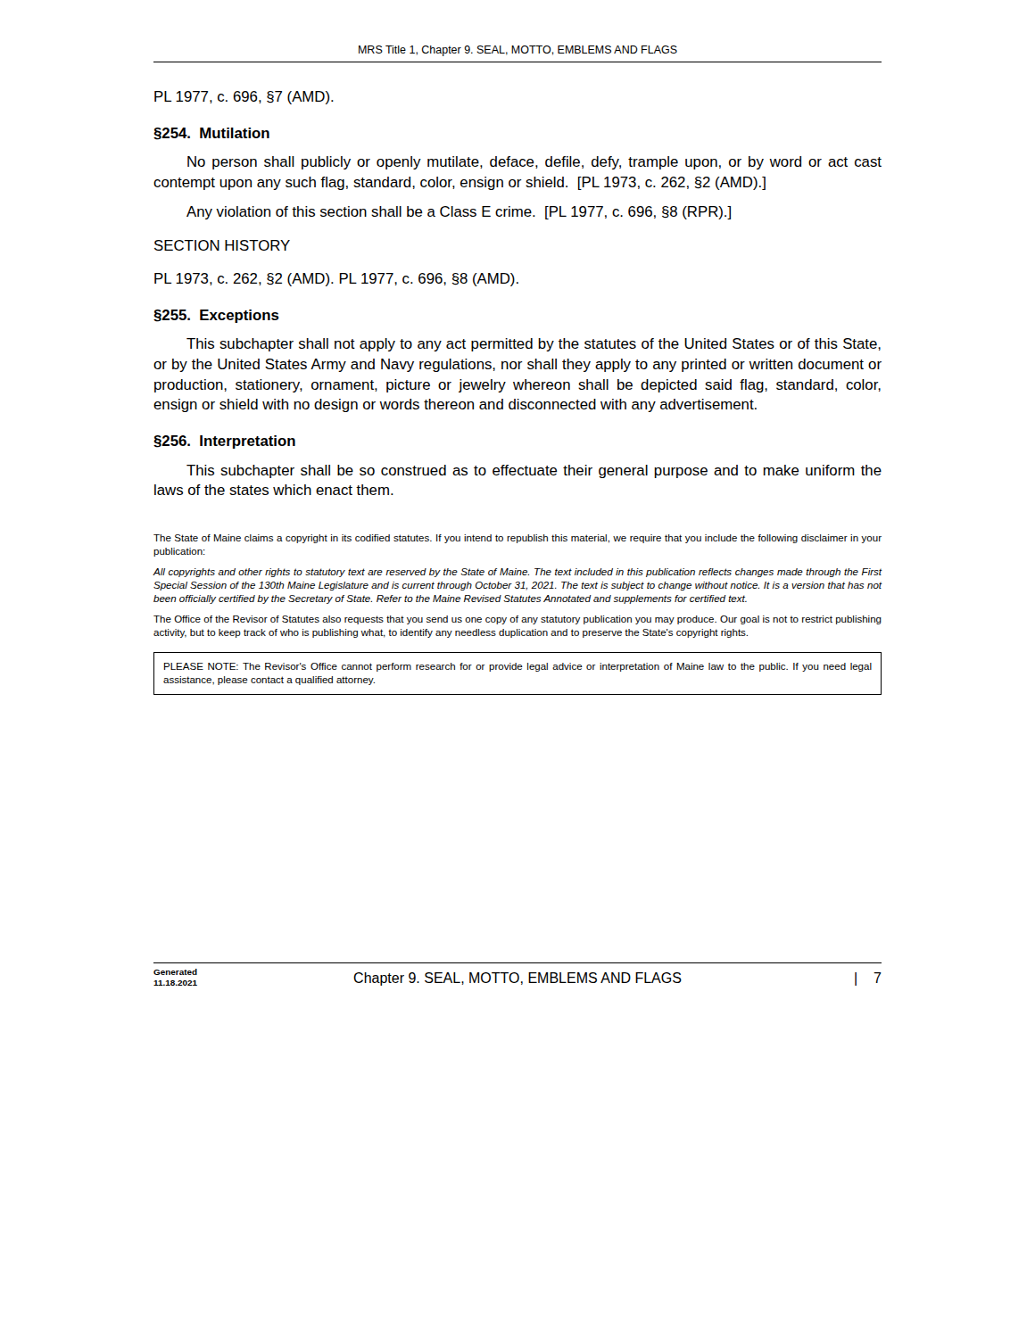MRS Title 1, Chapter 9. SEAL, MOTTO, EMBLEMS AND FLAGS
PL 1977, c. 696, §7 (AMD).
§254. Mutilation
No person shall publicly or openly mutilate, deface, defile, defy, trample upon, or by word or act cast contempt upon any such flag, standard, color, ensign or shield. [PL 1973, c. 262, §2 (AMD).]
Any violation of this section shall be a Class E crime. [PL 1977, c. 696, §8 (RPR).]
SECTION HISTORY
PL 1973, c. 262, §2 (AMD). PL 1977, c. 696, §8 (AMD).
§255. Exceptions
This subchapter shall not apply to any act permitted by the statutes of the United States or of this State, or by the United States Army and Navy regulations, nor shall they apply to any printed or written document or production, stationery, ornament, picture or jewelry whereon shall be depicted said flag, standard, color, ensign or shield with no design or words thereon and disconnected with any advertisement.
§256. Interpretation
This subchapter shall be so construed as to effectuate their general purpose and to make uniform the laws of the states which enact them.
The State of Maine claims a copyright in its codified statutes. If you intend to republish this material, we require that you include the following disclaimer in your publication:
All copyrights and other rights to statutory text are reserved by the State of Maine. The text included in this publication reflects changes made through the First Special Session of the 130th Maine Legislature and is current through October 31, 2021. The text is subject to change without notice. It is a version that has not been officially certified by the Secretary of State. Refer to the Maine Revised Statutes Annotated and supplements for certified text.
The Office of the Revisor of Statutes also requests that you send us one copy of any statutory publication you may produce. Our goal is not to restrict publishing activity, but to keep track of who is publishing what, to identify any needless duplication and to preserve the State's copyright rights.
PLEASE NOTE: The Revisor's Office cannot perform research for or provide legal advice or interpretation of Maine law to the public. If you need legal assistance, please contact a qualified attorney.
Generated
11.18.2021
Chapter 9. SEAL, MOTTO, EMBLEMS AND FLAGS
|7